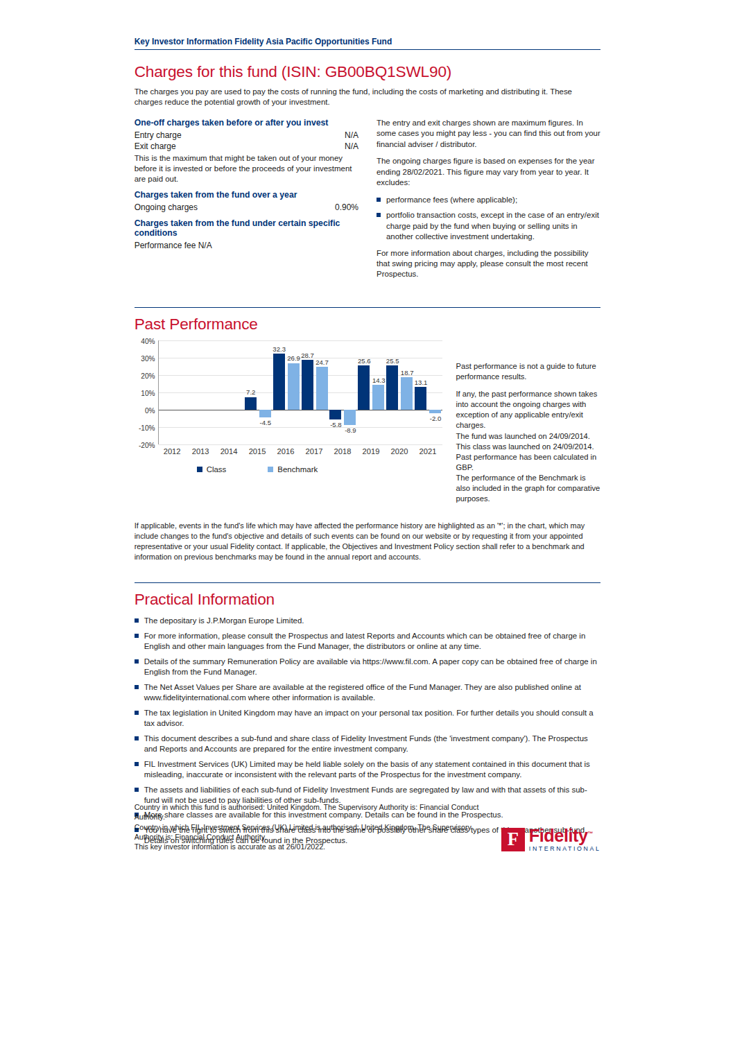Key Investor Information Fidelity Asia Pacific Opportunities Fund
Charges for this fund (ISIN: GB00BQ1SWL90)
The charges you pay are used to pay the costs of running the fund, including the costs of marketing and distributing it. These charges reduce the potential growth of your investment.
One-off charges taken before or after you invest
Entry charge N/A
Exit charge N/A
This is the maximum that might be taken out of your money before it is invested or before the proceeds of your investment are paid out.
Charges taken from the fund over a year
Ongoing charges 0.90%
Charges taken from the fund under certain specific conditions
Performance fee N/A
The entry and exit charges shown are maximum figures. In some cases you might pay less - you can find this out from your financial adviser / distributor.
The ongoing charges figure is based on expenses for the year ending 28/02/2021. This figure may vary from year to year. It excludes:
performance fees (where applicable);
portfolio transaction costs, except in the case of an entry/exit charge paid by the fund when buying or selling units in another collective investment undertaking.
For more information about charges, including the possibility that swing pricing may apply, please consult the most recent Prospectus.
Past Performance
40%
30%
20%
10%
0%
-10%
-20%
7.2
-4.5
32.3
26.9
28.7
24.7
-5.8
-8.9
25.6
14.3
25.5
18.7
13.1
-2.0
2012
2013
2014
2015
2016
2017
2018
2019
2020
2021
Class
Benchmark
Past performance is not a guide to future performance results.
If any, the past performance shown takes into account the ongoing charges with exception of any applicable entry/exit charges.
The fund was launched on 24/09/2014. This class was launched on 24/09/2014. Past performance has been calculated in GBP.
The performance of the Benchmark is also included in the graph for comparative purposes.
If applicable, events in the fund's life which may have affected the performance history are highlighted as an '*'; in the chart, which may include changes to the fund's objective and details of such events can be found on our website or by requesting it from your appointed representative or your usual Fidelity contact. If applicable, the Objectives and Investment Policy section shall refer to a benchmark and information on previous benchmarks may be found in the annual report and accounts.
Practical Information
The depositary is J.P.Morgan Europe Limited.
For more information, please consult the Prospectus and latest Reports and Accounts which can be obtained free of charge in English and other main languages from the Fund Manager, the distributors or online at any time.
Details of the summary Remuneration Policy are available via https://www.fil.com. A paper copy can be obtained free of charge in English from the Fund Manager.
The Net Asset Values per Share are available at the registered office of the Fund Manager. They are also published online at www.fidelityinternational.com where other information is available.
The tax legislation in United Kingdom may have an impact on your personal tax position. For further details you should consult a tax advisor.
This document describes a sub-fund and share class of Fidelity Investment Funds (the 'investment company'). The Prospectus and Reports and Accounts are prepared for the entire investment company.
FIL Investment Services (UK) Limited may be held liable solely on the basis of any statement contained in this document that is misleading, inaccurate or inconsistent with the relevant parts of the Prospectus for the investment company.
The assets and liabilities of each sub-fund of Fidelity Investment Funds are segregated by law and with that assets of this sub-fund will not be used to pay liabilities of other sub-funds.
More share classes are available for this investment company. Details can be found in the Prospectus.
You have the right to switch from this share class into the same or possibly other share class types of this or another sub-fund. Details on switching rules can be found in the Prospectus.
Country in which this fund is authorised: United Kingdom. The Supervisory Authority is: Financial Conduct Authority.
Country in which FIL Investment Services (UK) Limited is authorised: United Kingdom. The Supervisory Authority is: Financial Conduct Authority.
This key investor information is accurate as at 26/01/2022.
F
Fidelity™
INTERNATIONAL